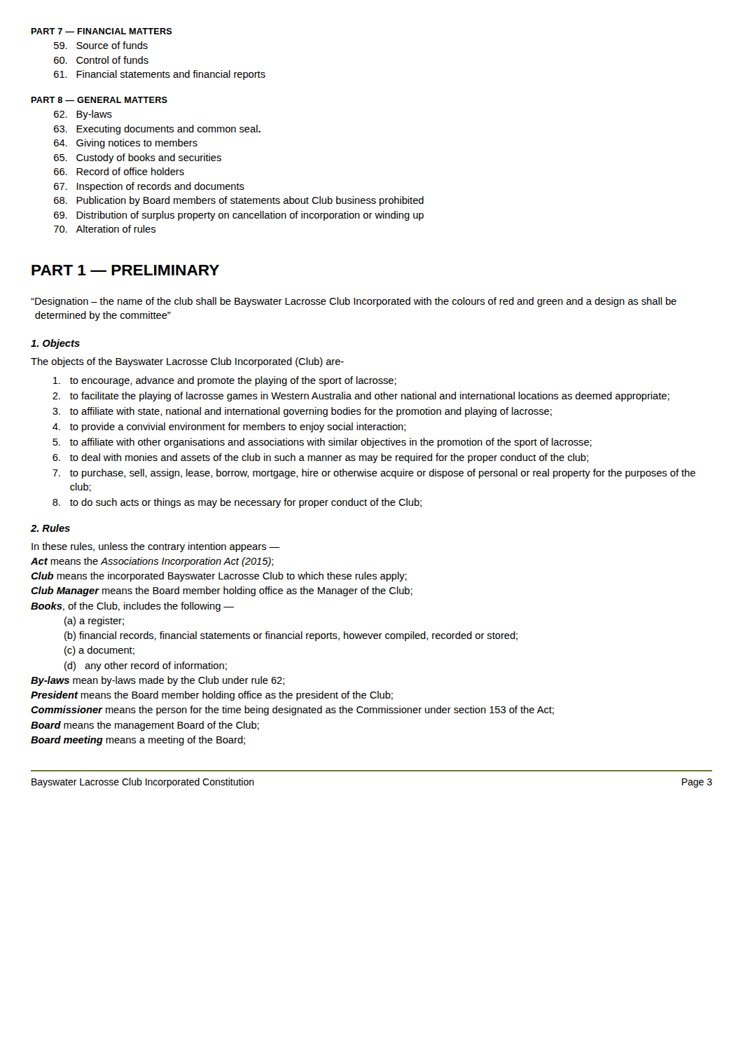PART 7 — FINANCIAL MATTERS
59. Source of funds
60. Control of funds
61. Financial statements and financial reports
PART 8 — GENERAL MATTERS
62. By-laws
63. Executing documents and common seal.
64. Giving notices to members
65. Custody of books and securities
66. Record of office holders
67. Inspection of records and documents
68. Publication by Board members of statements about Club business prohibited
69. Distribution of surplus property on cancellation of incorporation or winding up
70. Alteration of rules
PART 1 — PRELIMINARY
“Designation – the name of the club shall be Bayswater Lacrosse Club Incorporated with the colours of red and green and a design as shall be determined by the committee”
1. Objects
The objects of the Bayswater Lacrosse Club Incorporated (Club) are-
to encourage, advance and promote the playing of the sport of lacrosse;
to facilitate the playing of lacrosse games in Western Australia and other national and international locations as deemed appropriate;
to affiliate with state, national and international governing bodies for the promotion and playing of lacrosse;
to provide a convivial environment for members to enjoy social interaction;
to affiliate with other organisations and associations with similar objectives in the promotion of the sport of lacrosse;
to deal with monies and assets of the club in such a manner as may be required for the proper conduct of the club;
to purchase, sell, assign, lease, borrow, mortgage, hire or otherwise acquire or dispose of personal or real property for the purposes of the club;
to do such acts or things as may be necessary for proper conduct of the Club;
2. Rules
In these rules, unless the contrary intention appears —
Act means the Associations Incorporation Act (2015);
Club means the incorporated Bayswater Lacrosse Club to which these rules apply;
Club Manager means the Board member holding office as the Manager of the Club;
Books, of the Club, includes the following —
(a) a register;
(b) financial records, financial statements or financial reports, however compiled, recorded or stored;
(c) a document;
(d) any other record of information;
By-laws mean by-laws made by the Club under rule 62;
President means the Board member holding office as the president of the Club;
Commissioner means the person for the time being designated as the Commissioner under section 153 of the Act;
Board means the management Board of the Club;
Board meeting means a meeting of the Board;
Bayswater Lacrosse Club Incorporated Constitution Page 3